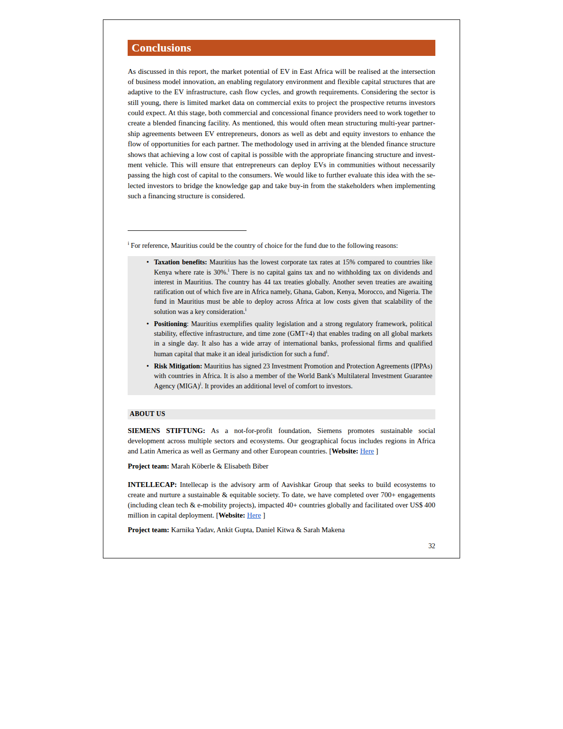Conclusions
As discussed in this report, the market potential of EV in East Africa will be realised at the intersection of business model innovation, an enabling regulatory environment and flexible capital structures that are adaptive to the EV infrastructure, cash flow cycles, and growth requirements. Considering the sector is still young, there is limited market data on commercial exits to project the prospective returns investors could expect. At this stage, both commercial and concessional finance providers need to work together to create a blended financing facility. As mentioned, this would often mean structuring multi-year partnership agreements between EV entrepreneurs, donors as well as debt and equity investors to enhance the flow of opportunities for each partner. The methodology used in arriving at the blended finance structure shows that achieving a low cost of capital is possible with the appropriate financing structure and investment vehicle. This will ensure that entrepreneurs can deploy EVs in communities without necessarily passing the high cost of capital to the consumers. We would like to further evaluate this idea with the selected investors to bridge the knowledge gap and take buy-in from the stakeholders when implementing such a financing structure is considered.
i For reference, Mauritius could be the country of choice for the fund due to the following reasons:
Taxation benefits: Mauritius has the lowest corporate tax rates at 15% compared to countries like Kenya where rate is 30%.i There is no capital gains tax and no withholding tax on dividends and interest in Mauritius. The country has 44 tax treaties globally. Another seven treaties are awaiting ratification out of which five are in Africa namely, Ghana, Gabon, Kenya, Morocco, and Nigeria. The fund in Mauritius must be able to deploy across Africa at low costs given that scalability of the solution was a key consideration.i
Positioning: Mauritius exemplifies quality legislation and a strong regulatory framework, political stability, effective infrastructure, and time zone (GMT+4) that enables trading on all global markets in a single day. It also has a wide array of international banks, professional firms and qualified human capital that make it an ideal jurisdiction for such a fundi.
Risk Mitigation: Mauritius has signed 23 Investment Promotion and Protection Agreements (IPPAs) with countries in Africa. It is also a member of the World Bank's Multilateral Investment Guarantee Agency (MIGA)i. It provides an additional level of comfort to investors.
ABOUT US
SIEMENS STIFTUNG: As a not-for-profit foundation, Siemens promotes sustainable social development across multiple sectors and ecosystems. Our geographical focus includes regions in Africa and Latin America as well as Germany and other European countries. [Website: Here ]
Project team: Marah Köberle & Elisabeth Biber
INTELLECAP: Intellecap is the advisory arm of Aavishkar Group that seeks to build ecosystems to create and nurture a sustainable & equitable society. To date, we have completed over 700+ engagements (including clean tech & e-mobility projects), impacted 40+ countries globally and facilitated over US$ 400 million in capital deployment. [Website: Here ]
Project team: Karnika Yadav, Ankit Gupta, Daniel Kitwa & Sarah Makena
32